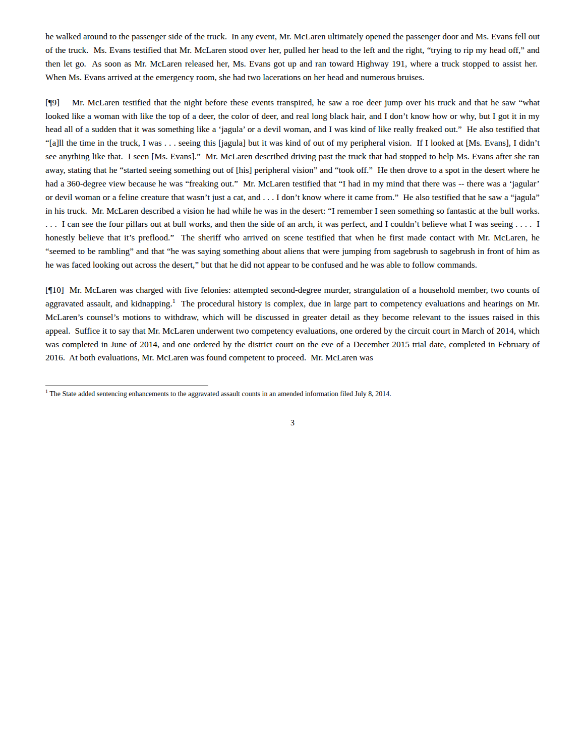he walked around to the passenger side of the truck. In any event, Mr. McLaren ultimately opened the passenger door and Ms. Evans fell out of the truck. Ms. Evans testified that Mr. McLaren stood over her, pulled her head to the left and the right, “trying to rip my head off,” and then let go. As soon as Mr. McLaren released her, Ms. Evans got up and ran toward Highway 191, where a truck stopped to assist her. When Ms. Evans arrived at the emergency room, she had two lacerations on her head and numerous bruises.
[¶9] Mr. McLaren testified that the night before these events transpired, he saw a roe deer jump over his truck and that he saw “what looked like a woman with like the top of a deer, the color of deer, and real long black hair, and I don’t know how or why, but I got it in my head all of a sudden that it was something like a ‘jagula’ or a devil woman, and I was kind of like really freaked out.” He also testified that “[a]ll the time in the truck, I was . . . seeing this [jagula] but it was kind of out of my peripheral vision. If I looked at [Ms. Evans], I didn’t see anything like that. I seen [Ms. Evans].” Mr. McLaren described driving past the truck that had stopped to help Ms. Evans after she ran away, stating that he “started seeing something out of [his] peripheral vision” and “took off.” He then drove to a spot in the desert where he had a 360-degree view because he was “freaking out.” Mr. McLaren testified that “I had in my mind that there was -- there was a ‘jagular’ or devil woman or a feline creature that wasn’t just a cat, and . . . I don’t know where it came from.” He also testified that he saw a “jagula” in his truck. Mr. McLaren described a vision he had while he was in the desert: “I remember I seen something so fantastic at the bull works. . . . I can see the four pillars out at bull works, and then the side of an arch, it was perfect, and I couldn’t believe what I was seeing . . . . I honestly believe that it’s preflood.” The sheriff who arrived on scene testified that when he first made contact with Mr. McLaren, he “seemed to be rambling” and that “he was saying something about aliens that were jumping from sagebrush to sagebrush in front of him as he was faced looking out across the desert,” but that he did not appear to be confused and he was able to follow commands.
[¶10] Mr. McLaren was charged with five felonies: attempted second-degree murder, strangulation of a household member, two counts of aggravated assault, and kidnapping.1 The procedural history is complex, due in large part to competency evaluations and hearings on Mr. McLaren’s counsel’s motions to withdraw, which will be discussed in greater detail as they become relevant to the issues raised in this appeal. Suffice it to say that Mr. McLaren underwent two competency evaluations, one ordered by the circuit court in March of 2014, which was completed in June of 2014, and one ordered by the district court on the eve of a December 2015 trial date, completed in February of 2016. At both evaluations, Mr. McLaren was found competent to proceed. Mr. McLaren was
1 The State added sentencing enhancements to the aggravated assault counts in an amended information filed July 8, 2014.
3